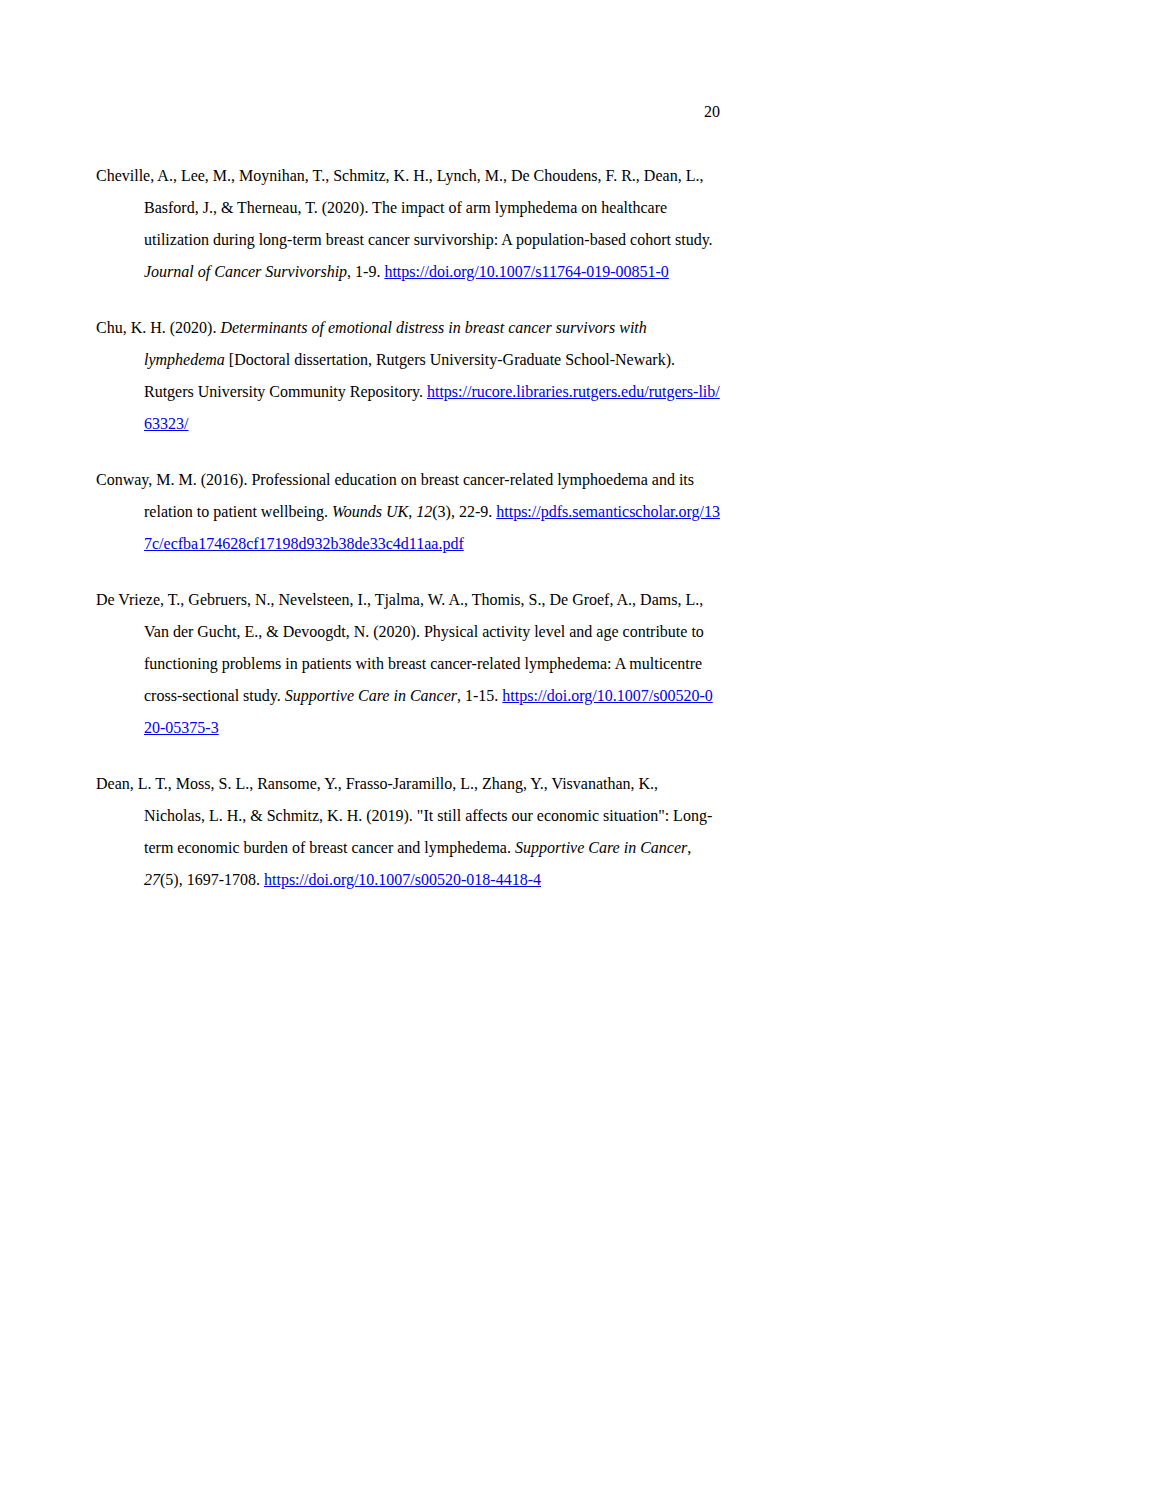20
Cheville, A., Lee, M., Moynihan, T., Schmitz, K. H., Lynch, M., De Choudens, F. R., Dean, L., Basford, J., & Therneau, T. (2020). The impact of arm lymphedema on healthcare utilization during long-term breast cancer survivorship: A population-based cohort study. Journal of Cancer Survivorship, 1-9. https://doi.org/10.1007/s11764-019-00851-0
Chu, K. H. (2020). Determinants of emotional distress in breast cancer survivors with lymphedema [Doctoral dissertation, Rutgers University-Graduate School-Newark). Rutgers University Community Repository. https://rucore.libraries.rutgers.edu/rutgers-lib/63323/
Conway, M. M. (2016). Professional education on breast cancer-related lymphoedema and its relation to patient wellbeing. Wounds UK, 12(3), 22-9. https://pdfs.semanticscholar.org/137c/ecfba174628cf17198d932b38de33c4d11aa.pdf
De Vrieze, T., Gebruers, N., Nevelsteen, I., Tjalma, W. A., Thomis, S., De Groef, A., Dams, L., Van der Gucht, E., & Devoogdt, N. (2020). Physical activity level and age contribute to functioning problems in patients with breast cancer-related lymphedema: A multicentre cross-sectional study. Supportive Care in Cancer, 1-15. https://doi.org/10.1007/s00520-020-05375-3
Dean, L. T., Moss, S. L., Ransome, Y., Frasso-Jaramillo, L., Zhang, Y., Visvanathan, K., Nicholas, L. H., & Schmitz, K. H. (2019). "It still affects our economic situation": Long-term economic burden of breast cancer and lymphedema. Supportive Care in Cancer, 27(5), 1697-1708. https://doi.org/10.1007/s00520-018-4418-4